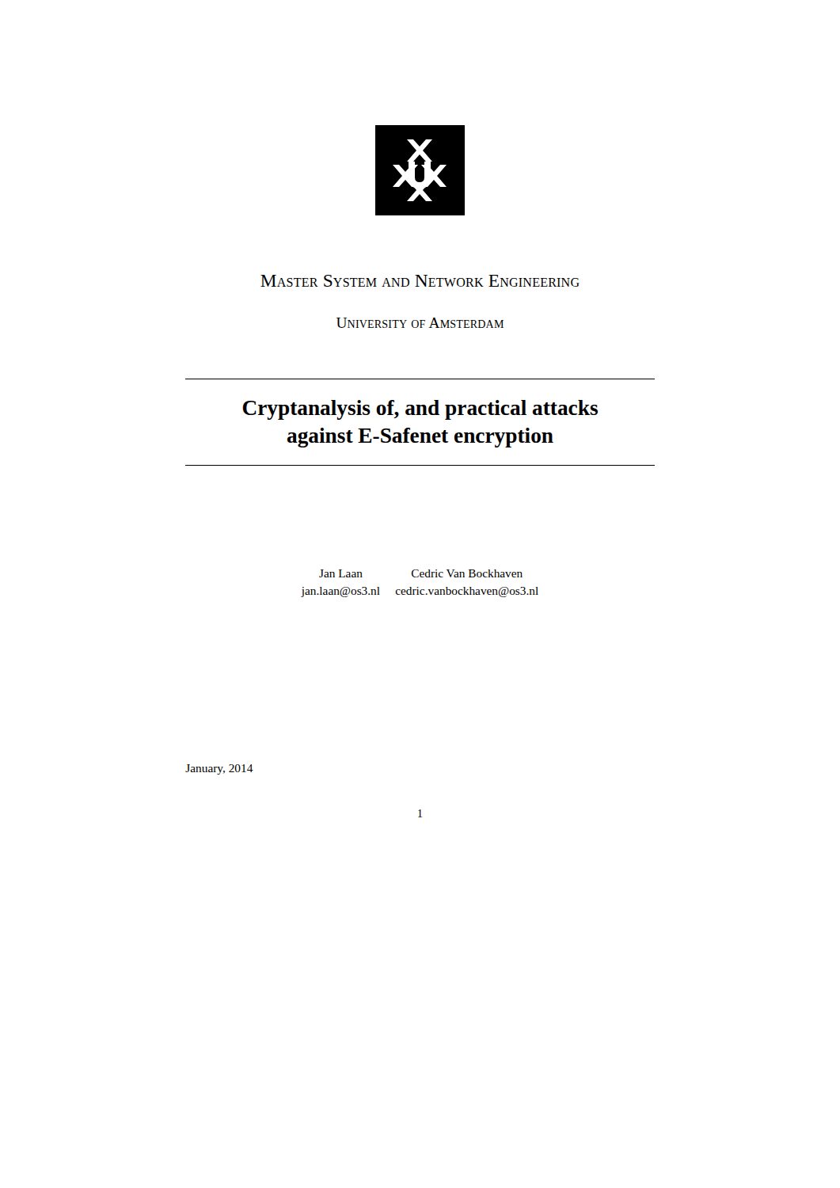Master System and Network Engineering
University of Amsterdam
Cryptanalysis of, and practical attacks
against E-Safenet encryption
| Jan Laan | Cedric Van Bockhaven |
| jan.laan@os3.nl | cedric.vanbockhaven@os3.nl |
January, 2014
1